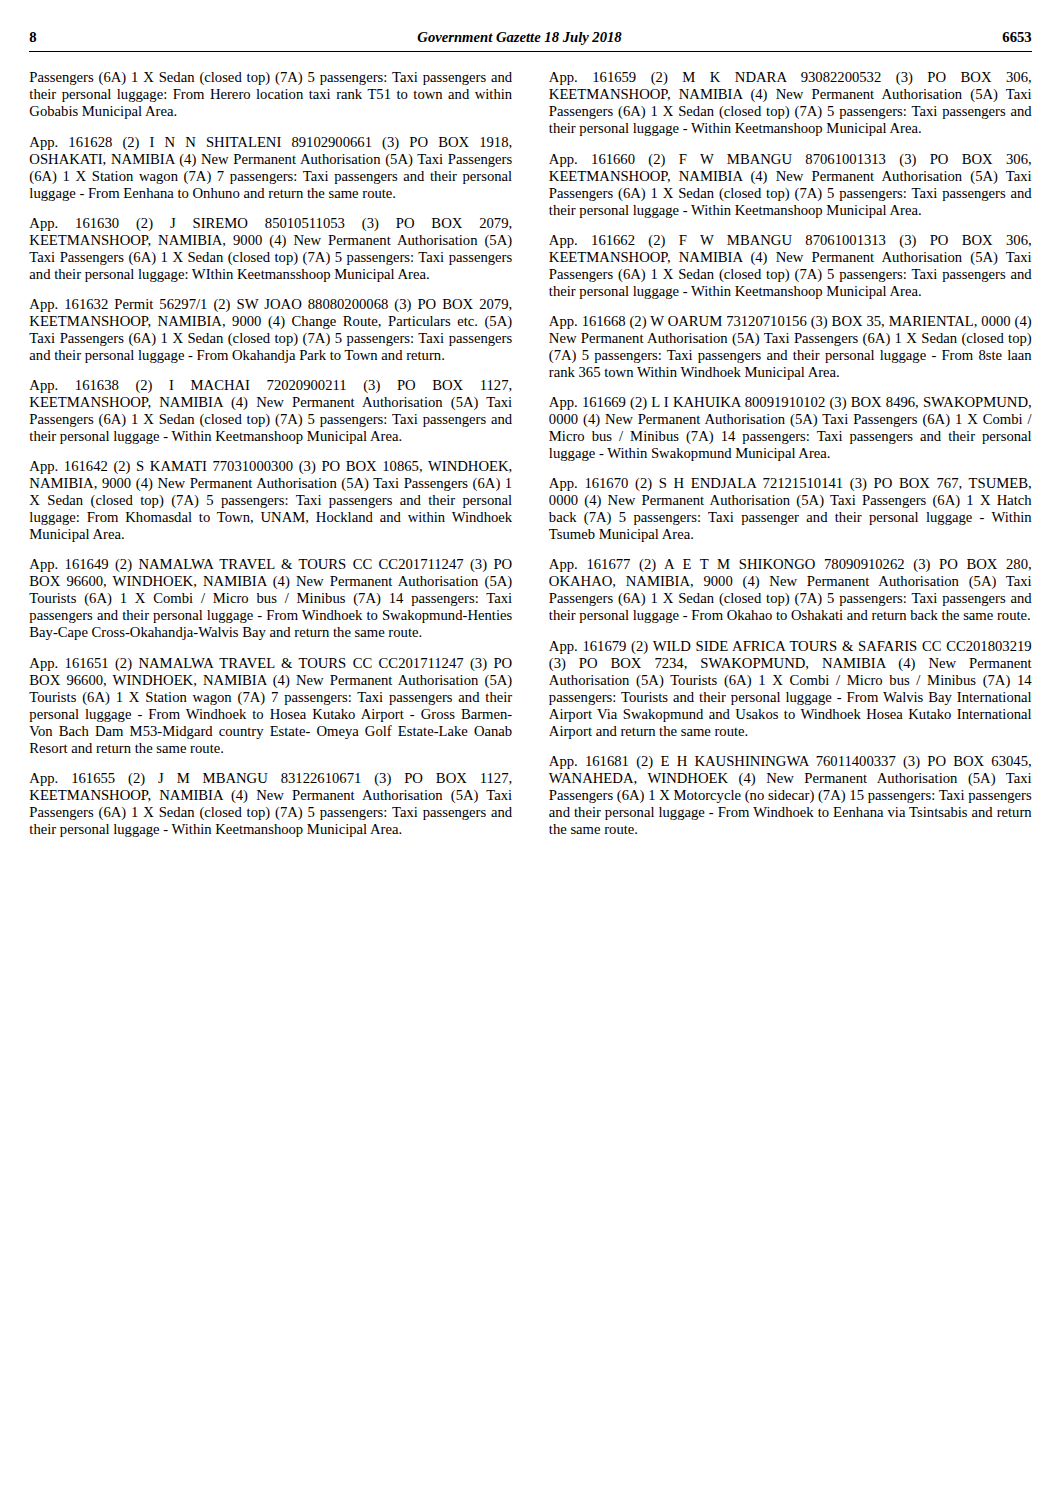8 Government Gazette 18 July 2018 6653
Passengers (6A) 1 X Sedan (closed top) (7A) 5 passengers: Taxi passengers and their personal luggage: From Herero location taxi rank T51 to town and within Gobabis Municipal Area.
App. 161628 (2) I N N SHITALENI 89102900661 (3) PO BOX 1918, OSHAKATI, NAMIBIA (4) New Permanent Authorisation (5A) Taxi Passengers (6A) 1 X Station wagon (7A) 7 passengers: Taxi passengers and their personal luggage - From Eenhana to Onhuno and return the same route.
App. 161630 (2) J SIREMO 85010511053 (3) PO BOX 2079, KEETMANSHOOP, NAMIBIA, 9000 (4) New Permanent Authorisation (5A) Taxi Passengers (6A) 1 X Sedan (closed top) (7A) 5 passengers: Taxi passengers and their personal luggage: WIthin Keetmansshoop Municipal Area.
App. 161632 Permit 56297/1 (2) SW JOAO 88080200068 (3) PO BOX 2079, KEETMANSHOOP, NAMIBIA, 9000 (4) Change Route, Particulars etc. (5A) Taxi Passengers (6A) 1 X Sedan (closed top) (7A) 5 passengers: Taxi passengers and their personal luggage - From Okahandja Park to Town and return.
App. 161638 (2) I MACHAI 72020900211 (3) PO BOX 1127, KEETMANSHOOP, NAMIBIA (4) New Permanent Authorisation (5A) Taxi Passengers (6A) 1 X Sedan (closed top) (7A) 5 passengers: Taxi passengers and their personal luggage - Within Keetmanshoop Municipal Area.
App. 161642 (2) S KAMATI 77031000300 (3) PO BOX 10865, WINDHOEK, NAMIBIA, 9000 (4) New Permanent Authorisation (5A) Taxi Passengers (6A) 1 X Sedan (closed top) (7A) 5 passengers: Taxi passengers and their personal luggage: From Khomasdal to Town, UNAM, Hockland and within Windhoek Municipal Area.
App. 161649 (2) NAMALWA TRAVEL & TOURS CC CC201711247 (3) PO BOX 96600, WINDHOEK, NAMIBIA (4) New Permanent Authorisation (5A) Tourists (6A) 1 X Combi / Micro bus / Minibus (7A) 14 passengers: Taxi passengers and their personal luggage - From Windhoek to Swakopmund-Henties Bay-Cape Cross-Okahandja-Walvis Bay and return the same route.
App. 161651 (2) NAMALWA TRAVEL & TOURS CC CC201711247 (3) PO BOX 96600, WINDHOEK, NAMIBIA (4) New Permanent Authorisation (5A) Tourists (6A) 1 X Station wagon (7A) 7 passengers: Taxi passengers and their personal luggage - From Windhoek to Hosea Kutako Airport - Gross Barmen- Von Bach Dam M53-Midgard country Estate- Omeya Golf Estate-Lake Oanab Resort and return the same route.
App. 161655 (2) J M MBANGU 83122610671 (3) PO BOX 1127, KEETMANSHOOP, NAMIBIA (4) New Permanent Authorisation (5A) Taxi Passengers (6A) 1 X Sedan (closed top) (7A) 5 passengers: Taxi passengers and their personal luggage - Within Keetmanshoop Municipal Area.
App. 161659 (2) M K NDARA 93082200532 (3) PO BOX 306, KEETMANSHOOP, NAMIBIA (4) New Permanent Authorisation (5A) Taxi Passengers (6A) 1 X Sedan (closed top) (7A) 5 passengers: Taxi passengers and their personal luggage - Within Keetmanshoop Municipal Area.
App. 161660 (2) F W MBANGU 87061001313 (3) PO BOX 306, KEETMANSHOOP, NAMIBIA (4) New Permanent Authorisation (5A) Taxi Passengers (6A) 1 X Sedan (closed top) (7A) 5 passengers: Taxi passengers and their personal luggage - Within Keetmanshoop Municipal Area.
App. 161662 (2) F W MBANGU 87061001313 (3) PO BOX 306, KEETMANSHOOP, NAMIBIA (4) New Permanent Authorisation (5A) Taxi Passengers (6A) 1 X Sedan (closed top) (7A) 5 passengers: Taxi passengers and their personal luggage - Within Keetmanshoop Municipal Area.
App. 161668 (2) W OARUM 73120710156 (3) BOX 35, MARIENTAL, 0000 (4) New Permanent Authorisation (5A) Taxi Passengers (6A) 1 X Sedan (closed top) (7A) 5 passengers: Taxi passengers and their personal luggage - From 8ste laan rank 365 town Within Windhoek Municipal Area.
App. 161669 (2) L I KAHUIKA 80091910102 (3) BOX 8496, SWAKOPMUND, 0000 (4) New Permanent Authorisation (5A) Taxi Passengers (6A) 1 X Combi / Micro bus / Minibus (7A) 14 passengers: Taxi passengers and their personal luggage - Within Swakopmund Municipal Area.
App. 161670 (2) S H ENDJALA 72121510141 (3) PO BOX 767, TSUMEB, 0000 (4) New Permanent Authorisation (5A) Taxi Passengers (6A) 1 X Hatch back (7A) 5 passengers: Taxi passenger and their personal luggage - Within Tsumeb Municipal Area.
App. 161677 (2) A E T M SHIKONGO 78090910262 (3) PO BOX 280, OKAHAO, NAMIBIA, 9000 (4) New Permanent Authorisation (5A) Taxi Passengers (6A) 1 X Sedan (closed top) (7A) 5 passengers: Taxi passengers and their personal luggage - From Okahao to Oshakati and return back the same route.
App. 161679 (2) WILD SIDE AFRICA TOURS & SAFARIS CC CC201803219 (3) PO BOX 7234, SWAKOPMUND, NAMIBIA (4) New Permanent Authorisation (5A) Tourists (6A) 1 X Combi / Micro bus / Minibus (7A) 14 passengers: Tourists and their personal luggage - From Walvis Bay International Airport Via Swakopmund and Usakos to Windhoek Hosea Kutako International Airport and return the same route.
App. 161681 (2) E H KAUSHININGWA 76011400337 (3) PO BOX 63045, WANAHEDA, WINDHOEK (4) New Permanent Authorisation (5A) Taxi Passengers (6A) 1 X Motorcycle (no sidecar) (7A) 15 passengers: Taxi passengers and their personal luggage - From Windhoek to Eenhana via Tsintsabis and return the same route.